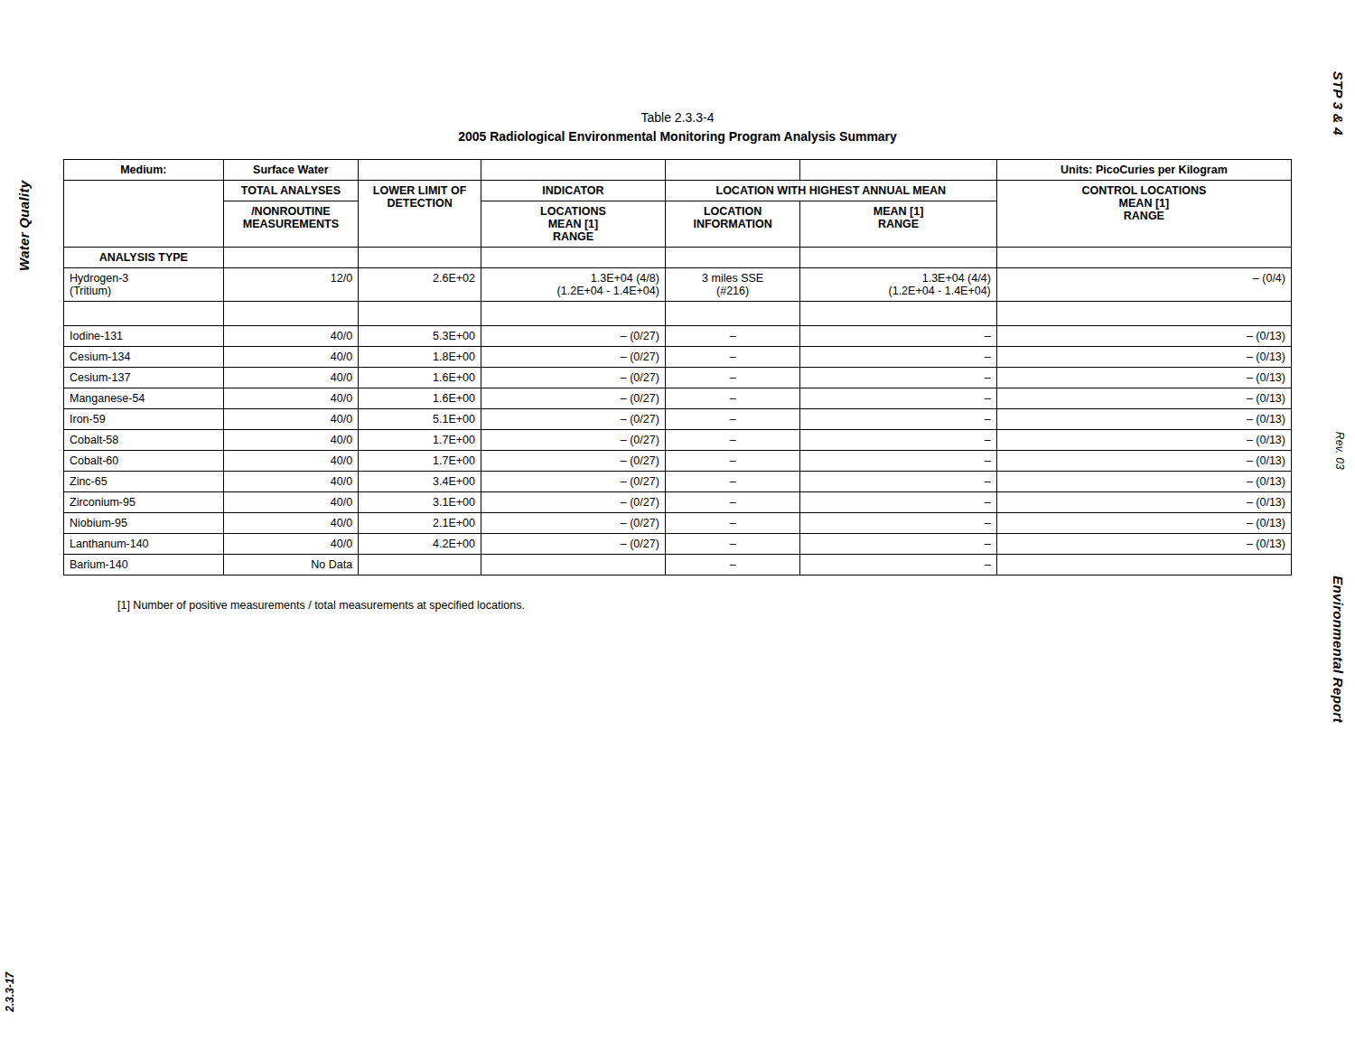Water Quality
STP 3 & 4
Rev. 03
Environmental Report
2.3.3-17
Table 2.3.3-4 2005 Radiological Environmental Monitoring Program Analysis Summary
| Medium: | Surface Water | | | | | Units: PicoCuries per Kilogram |
| --- | --- | --- | --- | --- | --- | --- |
| | TOTAL ANALYSES | LOWER LIMIT OF DETECTION | INDICATOR | LOCATION WITH HIGHEST ANNUAL MEAN | CONTROL LOCATIONS MEAN [1] RANGE |
| /NONROUTINE MEASUREMENTS | LOCATIONS MEAN [1] RANGE | LOCATION INFORMATION | MEAN [1] RANGE |
| ANALYSIS TYPE | | | | | | |
| Hydrogen-3 (Tritium) | 12/0 | 2.6E+02 | 1.3E+04 (4/8) (1.2E+04 - 1.4E+04) | 3 miles SSE (#216) | 1.3E+04 (4/4) (1.2E+04 - 1.4E+04) | – (0/4) |
| Iodine-131 | 40/0 | 5.3E+00 | – (0/27) | – | – | – (0/13) |
| Cesium-134 | 40/0 | 1.8E+00 | – (0/27) | – | – | – (0/13) |
| Cesium-137 | 40/0 | 1.6E+00 | – (0/27) | – | – | – (0/13) |
| Manganese-54 | 40/0 | 1.6E+00 | – (0/27) | – | – | – (0/13) |
| Iron-59 | 40/0 | 5.1E+00 | – (0/27) | – | – | – (0/13) |
| Cobalt-58 | 40/0 | 1.7E+00 | – (0/27) | – | – | – (0/13) |
| Cobalt-60 | 40/0 | 1.7E+00 | – (0/27) | – | – | – (0/13) |
| Zinc-65 | 40/0 | 3.4E+00 | – (0/27) | – | – | – (0/13) |
| Zirconium-95 | 40/0 | 3.1E+00 | – (0/27) | – | – | – (0/13) |
| Niobium-95 | 40/0 | 2.1E+00 | – (0/27) | – | – | – (0/13) |
| Lanthanum-140 | 40/0 | 4.2E+00 | – (0/27) | – | – | – (0/13) |
| Barium-140 | No Data | | | – | – | |
[1] Number of positive measurements / total measurements at specified locations.